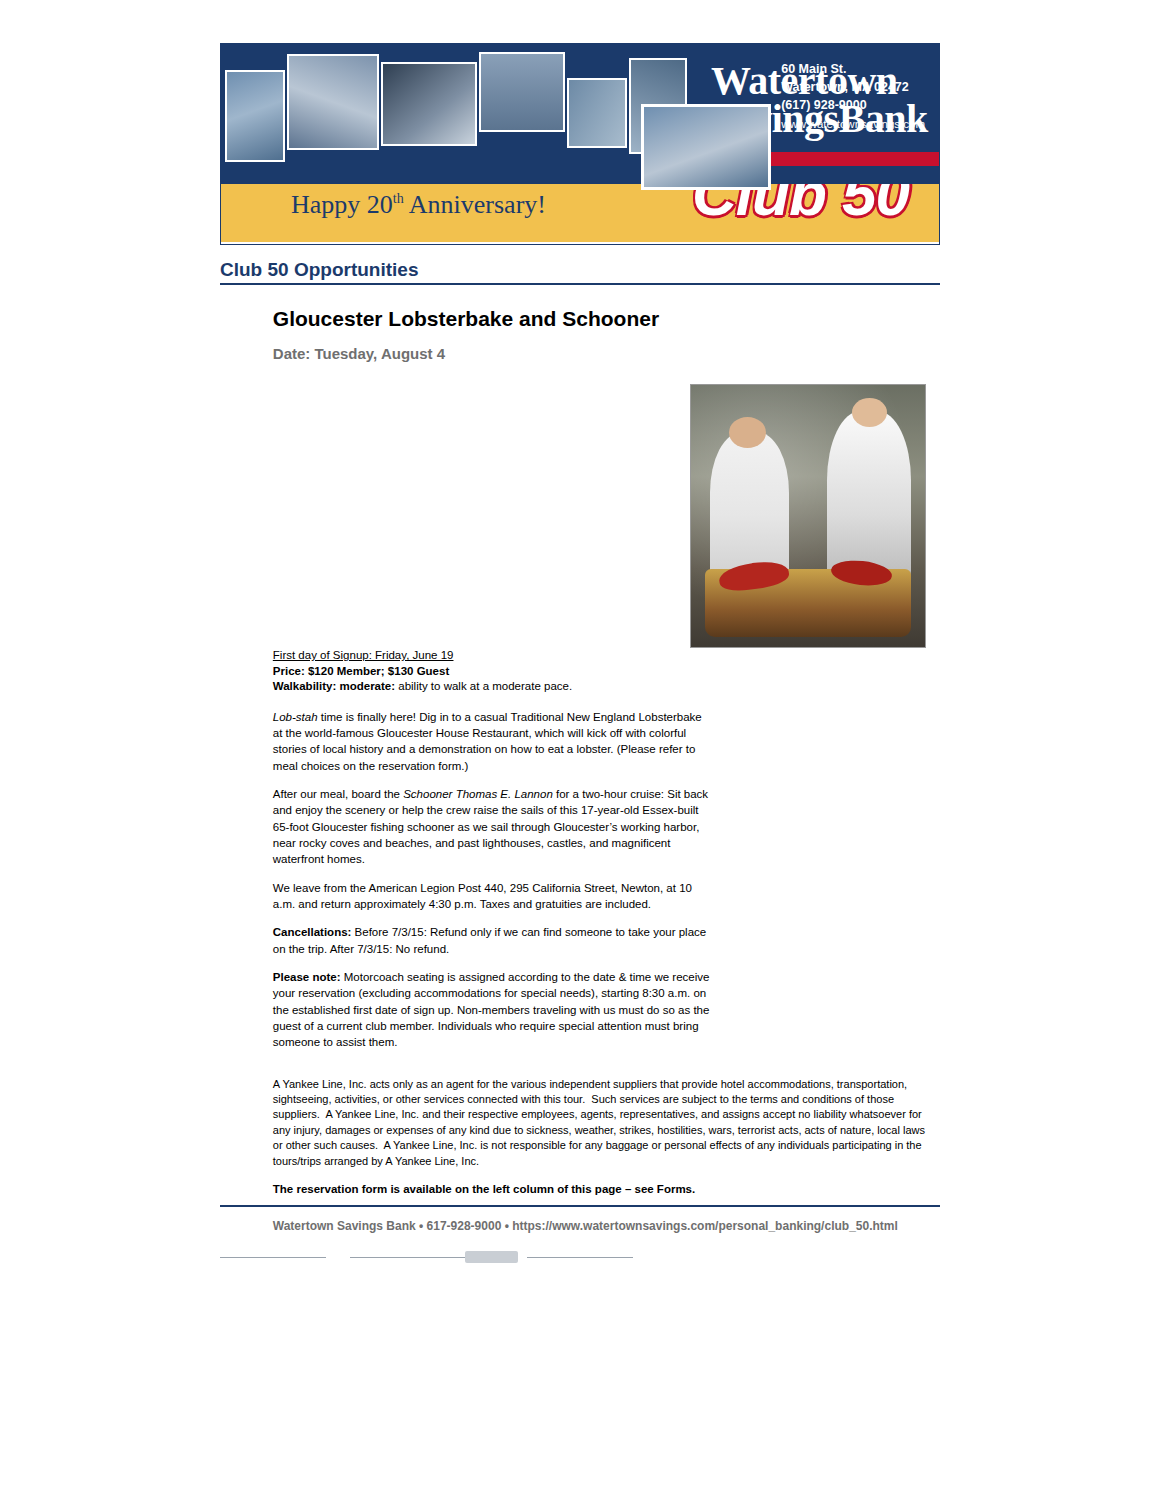Watertown SavingsBank
60 Main St.
Watertown, MA 02472
(617) 928-9000
www.watertownsavings.com
Happy 20th Anniversary!
Club 50
Club 50 Opportunities
Gloucester Lobsterbake and Schooner
Date: Tuesday, August 4
First day of Signup: Friday, June 19
Price: $120 Member; $130 Guest
Walkability: moderate: ability to walk at a moderate pace.
Lob-stah time is finally here! Dig in to a casual Traditional New England Lobsterbake at the world-famous Gloucester House Restaurant, which will kick off with colorful stories of local history and a demonstration on how to eat a lobster. (Please refer to meal choices on the reservation form.)
After our meal, board the Schooner Thomas E. Lannon for a two-hour cruise: Sit back and enjoy the scenery or help the crew raise the sails of this 17-year-old Essex-built 65-foot Gloucester fishing schooner as we sail through Gloucester’s working harbor, near rocky coves and beaches, and past lighthouses, castles, and magnificent waterfront homes.
We leave from the American Legion Post 440, 295 California Street, Newton, at 10 a.m. and return approximately 4:30 p.m. Taxes and gratuities are included.
Cancellations: Before 7/3/15: Refund only if we can find someone to take your place on the trip. After 7/3/15: No refund.
Please note: Motorcoach seating is assigned according to the date & time we receive your reservation (excluding accommodations for special needs), starting 8:30 a.m. on the established first date of sign up. Non-members traveling with us must do so as the guest of a current club member. Individuals who require special attention must bring someone to assist them.
A Yankee Line, Inc. acts only as an agent for the various independent suppliers that provide hotel accommodations, transportation, sightseeing, activities, or other services connected with this tour. Such services are subject to the terms and conditions of those suppliers. A Yankee Line, Inc. and their respective employees, agents, representatives, and assigns accept no liability whatsoever for any injury, damages or expenses of any kind due to sickness, weather, strikes, hostilities, wars, terrorist acts, acts of nature, local laws or other such causes. A Yankee Line, Inc. is not responsible for any baggage or personal effects of any individuals participating in the tours/trips arranged by A Yankee Line, Inc.
The reservation form is available on the left column of this page – see Forms.
Watertown Savings Bank • 617-928-9000 • https://www.watertownsavings.com/personal_banking/club_50.html